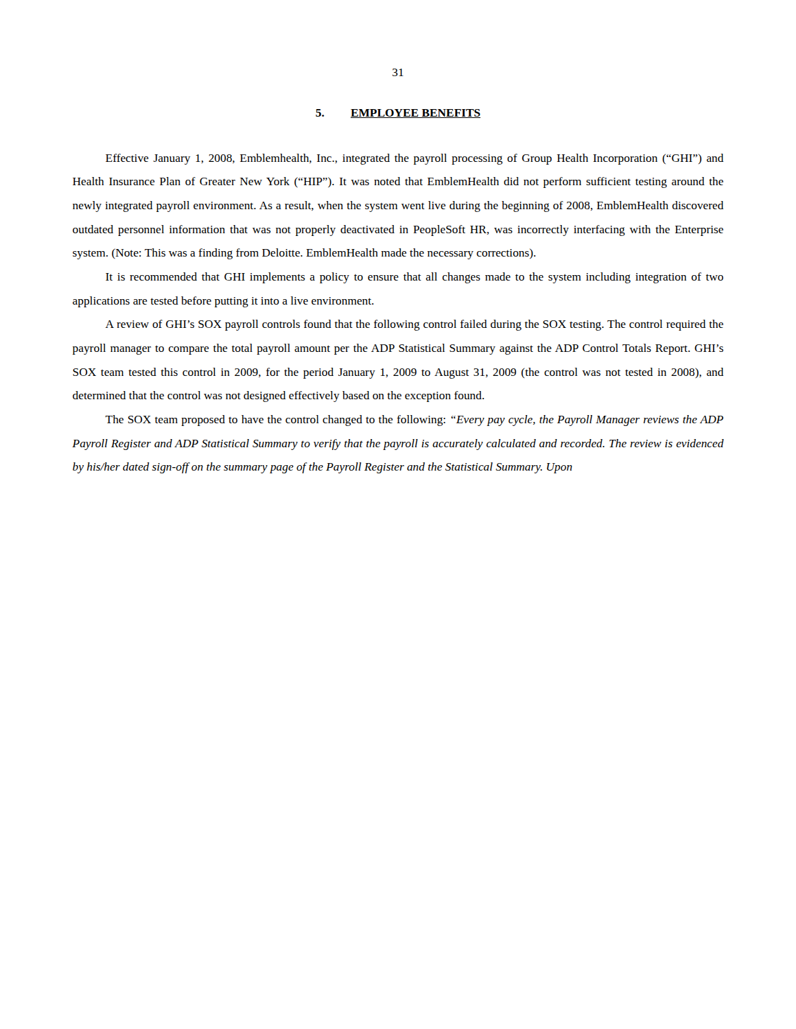31
5. EMPLOYEE BENEFITS
Effective January 1, 2008, Emblemhealth, Inc., integrated the payroll processing of Group Health Incorporation (“GHI”) and Health Insurance Plan of Greater New York (“HIP”). It was noted that EmblemHealth did not perform sufficient testing around the newly integrated payroll environment. As a result, when the system went live during the beginning of 2008, EmblemHealth discovered outdated personnel information that was not properly deactivated in PeopleSoft HR, was incorrectly interfacing with the Enterprise system. (Note: This was a finding from Deloitte. EmblemHealth made the necessary corrections).
It is recommended that GHI implements a policy to ensure that all changes made to the system including integration of two applications are tested before putting it into a live environment.
A review of GHI’s SOX payroll controls found that the following control failed during the SOX testing. The control required the payroll manager to compare the total payroll amount per the ADP Statistical Summary against the ADP Control Totals Report. GHI’s SOX team tested this control in 2009, for the period January 1, 2009 to August 31, 2009 (the control was not tested in 2008), and determined that the control was not designed effectively based on the exception found.
The SOX team proposed to have the control changed to the following: “Every pay cycle, the Payroll Manager reviews the ADP Payroll Register and ADP Statistical Summary to verify that the payroll is accurately calculated and recorded. The review is evidenced by his/her dated sign-off on the summary page of the Payroll Register and the Statistical Summary. Upon